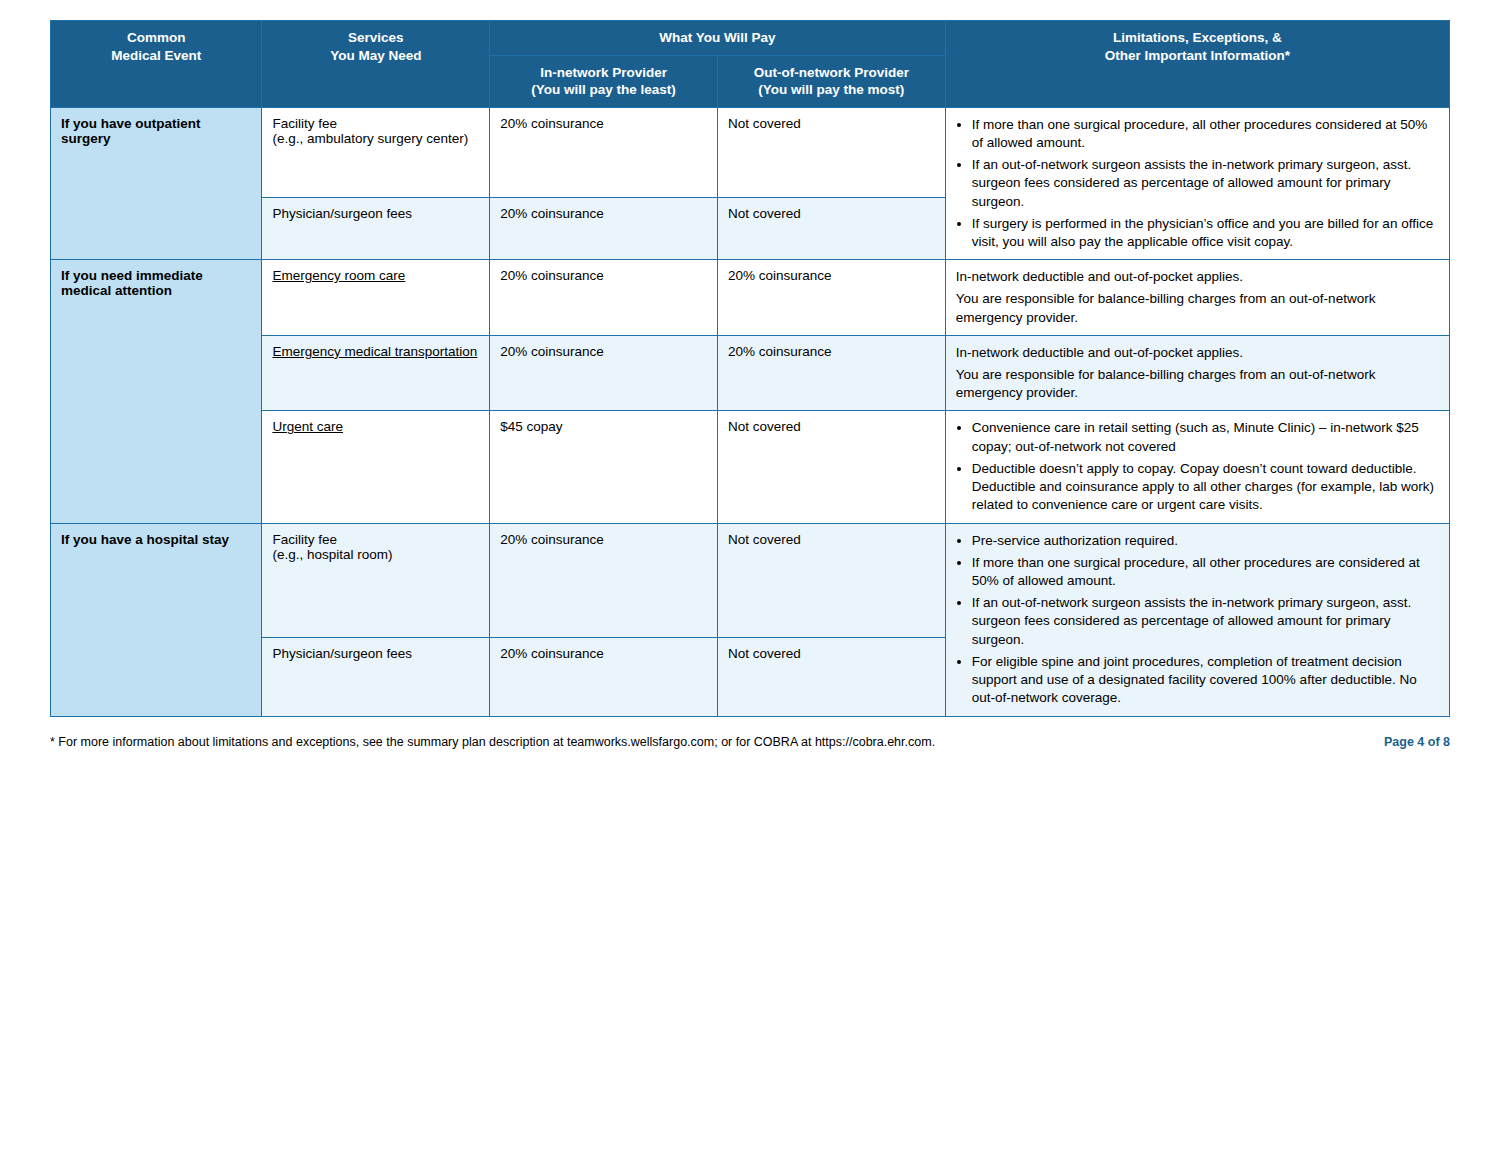| Common Medical Event | Services You May Need | What You Will Pay | Limitations, Exceptions, & Other Important Information* |
| --- | --- | --- | --- |
| In-network Provider (You will pay the least) | Out-of-network Provider (You will pay the most) |
| If you have outpatient surgery | Facility fee (e.g., ambulatory surgery center) | 20% coinsurance | Not covered | If more than one surgical procedure, all other procedures considered at 50% of allowed amount. If an out-of-network surgeon assists the in-network primary surgeon, asst. surgeon fees considered as percentage of allowed amount for primary surgeon. If surgery is performed in the physician’s office and you are billed for an office visit, you will also pay the applicable office visit copay. |
| Physician/surgeon fees | 20% coinsurance | Not covered |
| If you need immediate medical attention | Emergency room care | 20% coinsurance | 20% coinsurance | In-network deductible and out-of-pocket applies. You are responsible for balance-billing charges from an out-of-network emergency provider. |
| Emergency medical transportation | 20% coinsurance | 20% coinsurance | In-network deductible and out-of-pocket applies. You are responsible for balance-billing charges from an out-of-network emergency provider. |
| Urgent care | $45 copay | Not covered | Convenience care in retail setting (such as, Minute Clinic) – in-network $25 copay; out-of-network not covered Deductible doesn’t apply to copay. Copay doesn’t count toward deductible. Deductible and coinsurance apply to all other charges (for example, lab work) related to convenience care or urgent care visits. |
| If you have a hospital stay | Facility fee (e.g., hospital room) | 20% coinsurance | Not covered | Pre-service authorization required. If more than one surgical procedure, all other procedures are considered at 50% of allowed amount. If an out-of-network surgeon assists the in-network primary surgeon, asst. surgeon fees considered as percentage of allowed amount for primary surgeon. For eligible spine and joint procedures, completion of treatment decision support and use of a designated facility covered 100% after deductible. No out-of-network coverage. |
| Physician/surgeon fees | 20% coinsurance | Not covered |
* For more information about limitations and exceptions, see the summary plan description at teamworks.wellsfargo.com; or for COBRA at https://cobra.ehr.com.
Page 4 of 8